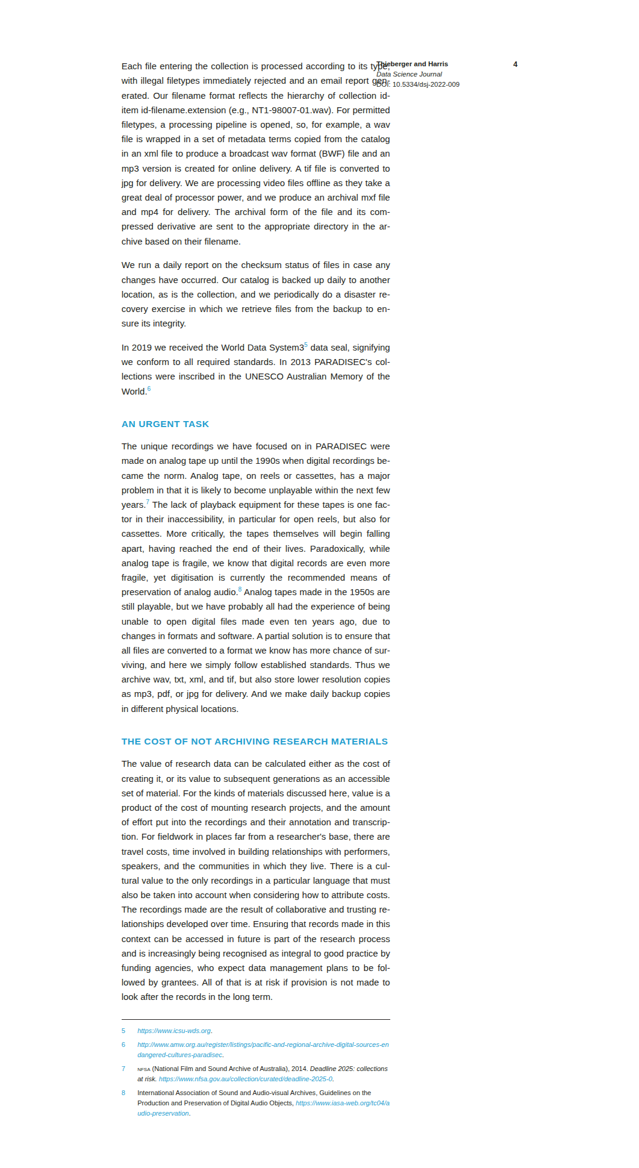4
Thieberger and Harris
Data Science Journal
DOI: 10.5334/dsj-2022-009
Each file entering the collection is processed according to its type, with illegal filetypes immediately rejected and an email report generated. Our filename format reflects the hierarchy of collection id-item id-filename.extension (e.g., NT1-98007-01.wav). For permitted filetypes, a processing pipeline is opened, so, for example, a wav file is wrapped in a set of metadata terms copied from the catalog in an xml file to produce a broadcast wav format (BWF) file and an mp3 version is created for online delivery. A tif file is converted to jpg for delivery. We are processing video files offline as they take a great deal of processor power, and we produce an archival mxf file and mp4 for delivery. The archival form of the file and its compressed derivative are sent to the appropriate directory in the archive based on their filename.
We run a daily report on the checksum status of files in case any changes have occurred. Our catalog is backed up daily to another location, as is the collection, and we periodically do a disaster recovery exercise in which we retrieve files from the backup to ensure its integrity.
In 2019 we received the World Data System35 data seal, signifying we conform to all required standards. In 2013 PARADISEC's collections were inscribed in the UNESCO Australian Memory of the World.6
An urgent task
The unique recordings we have focused on in PARADISEC were made on analog tape up until the 1990s when digital recordings became the norm. Analog tape, on reels or cassettes, has a major problem in that it is likely to become unplayable within the next few years.7 The lack of playback equipment for these tapes is one factor in their inaccessibility, in particular for open reels, but also for cassettes. More critically, the tapes themselves will begin falling apart, having reached the end of their lives. Paradoxically, while analog tape is fragile, we know that digital records are even more fragile, yet digitisation is currently the recommended means of preservation of analog audio.8 Analog tapes made in the 1950s are still playable, but we have probably all had the experience of being unable to open digital files made even ten years ago, due to changes in formats and software. A partial solution is to ensure that all files are converted to a format we know has more chance of surviving, and here we simply follow established standards. Thus we archive wav, txt, xml, and tif, but also store lower resolution copies as mp3, pdf, or jpg for delivery. And we make daily backup copies in different physical locations.
The cost of not archiving research materials
The value of research data can be calculated either as the cost of creating it, or its value to subsequent generations as an accessible set of material. For the kinds of materials discussed here, value is a product of the cost of mounting research projects, and the amount of effort put into the recordings and their annotation and transcription. For fieldwork in places far from a researcher's base, there are travel costs, time involved in building relationships with performers, speakers, and the communities in which they live. There is a cultural value to the only recordings in a particular language that must also be taken into account when considering how to attribute costs. The recordings made are the result of collaborative and trusting relationships developed over time. Ensuring that records made in this context can be accessed in future is part of the research process and is increasingly being recognised as integral to good practice by funding agencies, who expect data management plans to be followed by grantees. All of that is at risk if provision is not made to look after the records in the long term.
5 https://www.icsu-wds.org.
6 http://www.amw.org.au/register/listings/pacific-and-regional-archive-digital-sources-endangered-cultures-paradisec.
7 nfsa (National Film and Sound Archive of Australia), 2014. Deadline 2025: collections at risk. https://www.nfsa.gov.au/collection/curated/deadline-2025-0.
8 International Association of Sound and Audio-visual Archives, Guidelines on the Production and Preservation of Digital Audio Objects, https://www.iasa-web.org/tc04/audio-preservation.